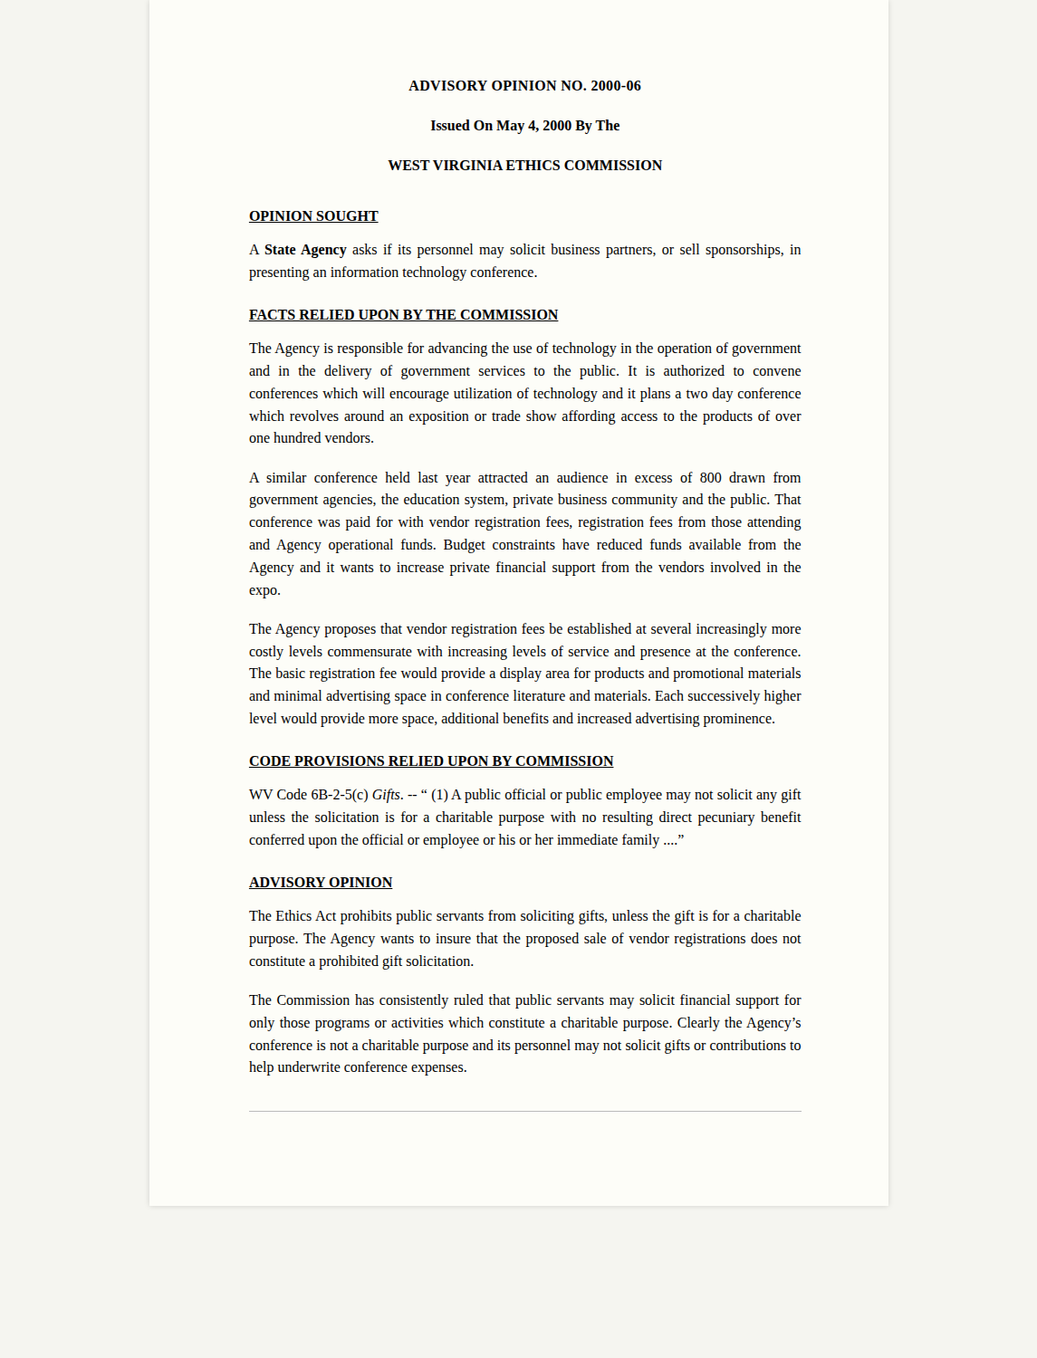ADVISORY OPINION NO. 2000-06
Issued On May 4, 2000 By The
WEST VIRGINIA ETHICS COMMISSION
OPINION SOUGHT
A State Agency asks if its personnel may solicit business partners, or sell sponsorships, in presenting an information technology conference.
FACTS RELIED UPON BY THE COMMISSION
The Agency is responsible for advancing the use of technology in the operation of government and in the delivery of government services to the public. It is authorized to convene conferences which will encourage utilization of technology and it plans a two day conference which revolves around an exposition or trade show affording access to the products of over one hundred vendors.
A similar conference held last year attracted an audience in excess of 800 drawn from government agencies, the education system, private business community and the public. That conference was paid for with vendor registration fees, registration fees from those attending and Agency operational funds. Budget constraints have reduced funds available from the Agency and it wants to increase private financial support from the vendors involved in the expo.
The Agency proposes that vendor registration fees be established at several increasingly more costly levels commensurate with increasing levels of service and presence at the conference. The basic registration fee would provide a display area for products and promotional materials and minimal advertising space in conference literature and materials. Each successively higher level would provide more space, additional benefits and increased advertising prominence.
CODE PROVISIONS RELIED UPON BY COMMISSION
WV Code 6B-2-5(c) Gifts. -- “ (1) A public official or public employee may not solicit any gift unless the solicitation is for a charitable purpose with no resulting direct pecuniary benefit conferred upon the official or employee or his or her immediate family ....”
ADVISORY OPINION
The Ethics Act prohibits public servants from soliciting gifts, unless the gift is for a charitable purpose. The Agency wants to insure that the proposed sale of vendor registrations does not constitute a prohibited gift solicitation.
The Commission has consistently ruled that public servants may solicit financial support for only those programs or activities which constitute a charitable purpose. Clearly the Agency’s conference is not a charitable purpose and its personnel may not solicit gifts or contributions to help underwrite conference expenses.